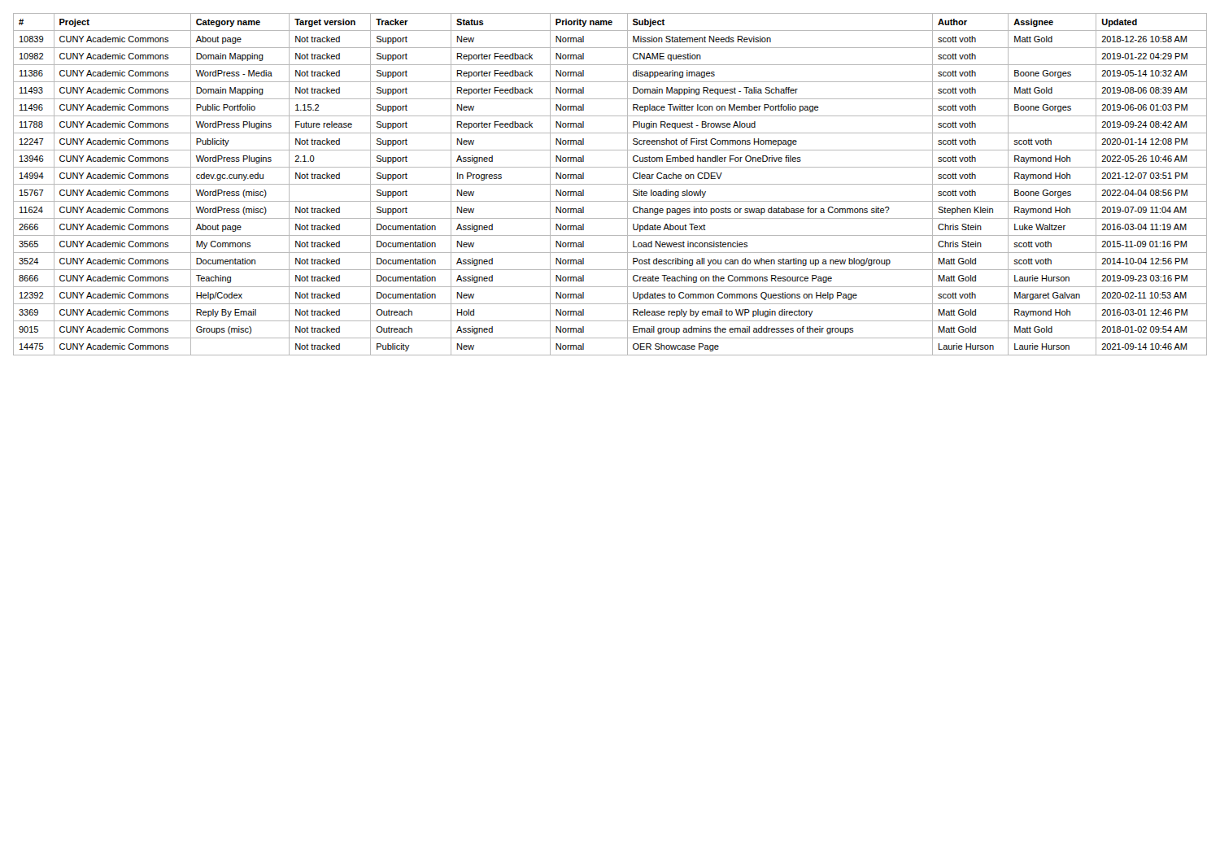| # | Project | Category name | Target version | Tracker | Status | Priority name | Subject | Author | Assignee | Updated |
| --- | --- | --- | --- | --- | --- | --- | --- | --- | --- | --- |
| 10839 | CUNY Academic Commons | About page | Not tracked | Support | New | Normal | Mission Statement Needs Revision | scott voth | Matt Gold | 2018-12-26 10:58 AM |
| 10982 | CUNY Academic Commons | Domain Mapping | Not tracked | Support | Reporter Feedback | Normal | CNAME question | scott voth | | 2019-01-22 04:29 PM |
| 11386 | CUNY Academic Commons | WordPress - Media | Not tracked | Support | Reporter Feedback | Normal | disappearing images | scott voth | Boone Gorges | 2019-05-14 10:32 AM |
| 11493 | CUNY Academic Commons | Domain Mapping | Not tracked | Support | Reporter Feedback | Normal | Domain Mapping Request - Talia Schaffer | scott voth | Matt Gold | 2019-08-06 08:39 AM |
| 11496 | CUNY Academic Commons | Public Portfolio | 1.15.2 | Support | New | Normal | Replace Twitter Icon on Member Portfolio page | scott voth | Boone Gorges | 2019-06-06 01:03 PM |
| 11788 | CUNY Academic Commons | WordPress Plugins | Future release | Support | Reporter Feedback | Normal | Plugin Request - Browse Aloud | scott voth | | 2019-09-24 08:42 AM |
| 12247 | CUNY Academic Commons | Publicity | Not tracked | Support | New | Normal | Screenshot of First Commons Homepage | scott voth | scott voth | 2020-01-14 12:08 PM |
| 13946 | CUNY Academic Commons | WordPress Plugins | 2.1.0 | Support | Assigned | Normal | Custom Embed handler For OneDrive files | scott voth | Raymond Hoh | 2022-05-26 10:46 AM |
| 14994 | CUNY Academic Commons | cdev.gc.cuny.edu | Not tracked | Support | In Progress | Normal | Clear Cache on CDEV | scott voth | Raymond Hoh | 2021-12-07 03:51 PM |
| 15767 | CUNY Academic Commons | WordPress (misc) | | Support | New | Normal | Site loading slowly | scott voth | Boone Gorges | 2022-04-04 08:56 PM |
| 11624 | CUNY Academic Commons | WordPress (misc) | Not tracked | Support | New | Normal | Change pages into posts or swap database for a Commons site? | Stephen Klein | Raymond Hoh | 2019-07-09 11:04 AM |
| 2666 | CUNY Academic Commons | About page | Not tracked | Documentation | Assigned | Normal | Update About Text | Chris Stein | Luke Waltzer | 2016-03-04 11:19 AM |
| 3565 | CUNY Academic Commons | My Commons | Not tracked | Documentation | New | Normal | Load Newest inconsistencies | Chris Stein | scott voth | 2015-11-09 01:16 PM |
| 3524 | CUNY Academic Commons | Documentation | Not tracked | Documentation | Assigned | Normal | Post describing all you can do when starting up a new blog/group | Matt Gold | scott voth | 2014-10-04 12:56 PM |
| 8666 | CUNY Academic Commons | Teaching | Not tracked | Documentation | Assigned | Normal | Create Teaching on the Commons Resource Page | Matt Gold | Laurie Hurson | 2019-09-23 03:16 PM |
| 12392 | CUNY Academic Commons | Help/Codex | Not tracked | Documentation | New | Normal | Updates to Common Commons Questions on Help Page | scott voth | Margaret Galvan | 2020-02-11 10:53 AM |
| 3369 | CUNY Academic Commons | Reply By Email | Not tracked | Outreach | Hold | Normal | Release reply by email to WP plugin directory | Matt Gold | Raymond Hoh | 2016-03-01 12:46 PM |
| 9015 | CUNY Academic Commons | Groups (misc) | Not tracked | Outreach | Assigned | Normal | Email group admins the email addresses of their groups | Matt Gold | Matt Gold | 2018-01-02 09:54 AM |
| 14475 | CUNY Academic Commons | | Not tracked | Publicity | New | Normal | OER Showcase Page | Laurie Hurson | Laurie Hurson | 2021-09-14 10:46 AM |